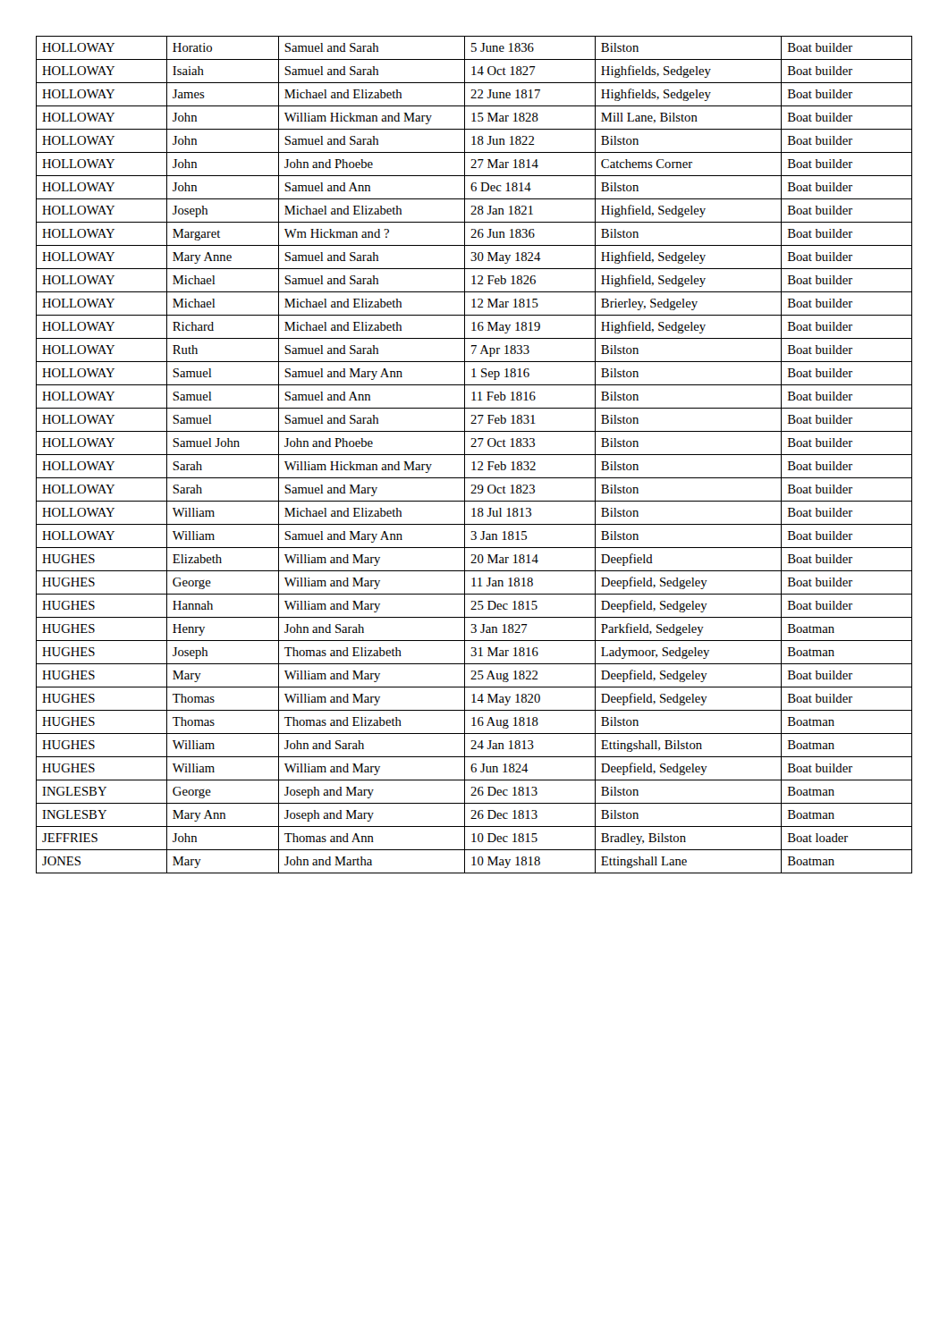| HOLLOWAY | Horatio | Samuel and Sarah | 5 June 1836 | Bilston | Boat builder |
| HOLLOWAY | Isaiah | Samuel and Sarah | 14 Oct 1827 | Highfields, Sedgeley | Boat builder |
| HOLLOWAY | James | Michael and Elizabeth | 22 June 1817 | Highfields, Sedgeley | Boat builder |
| HOLLOWAY | John | William Hickman and Mary | 15 Mar 1828 | Mill Lane, Bilston | Boat builder |
| HOLLOWAY | John | Samuel and Sarah | 18 Jun 1822 | Bilston | Boat builder |
| HOLLOWAY | John | John and Phoebe | 27 Mar 1814 | Catchems Corner | Boat builder |
| HOLLOWAY | John | Samuel and Ann | 6 Dec 1814 | Bilston | Boat builder |
| HOLLOWAY | Joseph | Michael and Elizabeth | 28 Jan 1821 | Highfield, Sedgeley | Boat builder |
| HOLLOWAY | Margaret | Wm Hickman and ? | 26 Jun 1836 | Bilston | Boat builder |
| HOLLOWAY | Mary Anne | Samuel and Sarah | 30 May 1824 | Highfield, Sedgeley | Boat builder |
| HOLLOWAY | Michael | Samuel and Sarah | 12 Feb 1826 | Highfield, Sedgeley | Boat builder |
| HOLLOWAY | Michael | Michael and Elizabeth | 12 Mar 1815 | Brierley, Sedgeley | Boat builder |
| HOLLOWAY | Richard | Michael and Elizabeth | 16 May 1819 | Highfield, Sedgeley | Boat builder |
| HOLLOWAY | Ruth | Samuel and Sarah | 7 Apr 1833 | Bilston | Boat builder |
| HOLLOWAY | Samuel | Samuel and Mary Ann | 1 Sep 1816 | Bilston | Boat builder |
| HOLLOWAY | Samuel | Samuel and Ann | 11 Feb 1816 | Bilston | Boat builder |
| HOLLOWAY | Samuel | Samuel and Sarah | 27 Feb 1831 | Bilston | Boat builder |
| HOLLOWAY | Samuel John | John and Phoebe | 27 Oct 1833 | Bilston | Boat builder |
| HOLLOWAY | Sarah | William Hickman and Mary | 12 Feb 1832 | Bilston | Boat builder |
| HOLLOWAY | Sarah | Samuel and Mary | 29 Oct 1823 | Bilston | Boat builder |
| HOLLOWAY | William | Michael and Elizabeth | 18 Jul 1813 | Bilston | Boat builder |
| HOLLOWAY | William | Samuel and Mary Ann | 3 Jan 1815 | Bilston | Boat builder |
| HUGHES | Elizabeth | William and Mary | 20 Mar 1814 | Deepfield | Boat builder |
| HUGHES | George | William and Mary | 11 Jan 1818 | Deepfield, Sedgeley | Boat builder |
| HUGHES | Hannah | William and Mary | 25 Dec 1815 | Deepfield, Sedgeley | Boat builder |
| HUGHES | Henry | John and Sarah | 3 Jan 1827 | Parkfield, Sedgeley | Boatman |
| HUGHES | Joseph | Thomas and Elizabeth | 31 Mar 1816 | Ladymoor, Sedgeley | Boatman |
| HUGHES | Mary | William and Mary | 25 Aug 1822 | Deepfield, Sedgeley | Boat builder |
| HUGHES | Thomas | William and Mary | 14 May 1820 | Deepfield, Sedgeley | Boat builder |
| HUGHES | Thomas | Thomas and Elizabeth | 16 Aug 1818 | Bilston | Boatman |
| HUGHES | William | John and Sarah | 24 Jan 1813 | Ettingshall, Bilston | Boatman |
| HUGHES | William | William and Mary | 6 Jun 1824 | Deepfield, Sedgeley | Boat builder |
| INGLESBY | George | Joseph and Mary | 26 Dec 1813 | Bilston | Boatman |
| INGLESBY | Mary Ann | Joseph and Mary | 26 Dec 1813 | Bilston | Boatman |
| JEFFRIES | John | Thomas and Ann | 10 Dec 1815 | Bradley, Bilston | Boat loader |
| JONES | Mary | John and Martha | 10 May 1818 | Ettingshall Lane | Boatman |